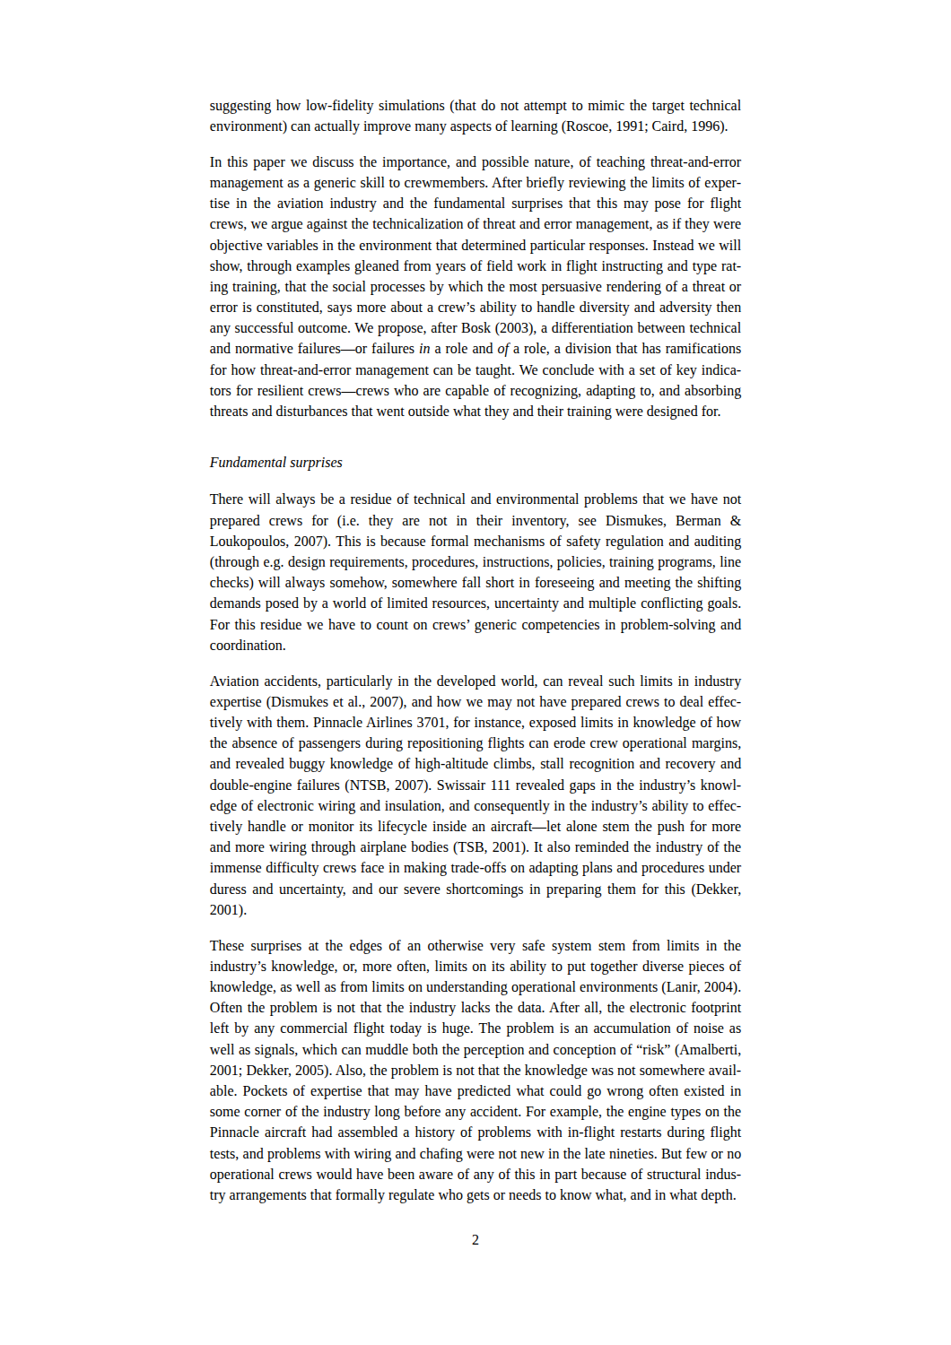suggesting how low-fidelity simulations (that do not attempt to mimic the target technical environment) can actually improve many aspects of learning (Roscoe, 1991; Caird, 1996).
In this paper we discuss the importance, and possible nature, of teaching threat-and-error management as a generic skill to crewmembers. After briefly reviewing the limits of expertise in the aviation industry and the fundamental surprises that this may pose for flight crews, we argue against the technicalization of threat and error management, as if they were objective variables in the environment that determined particular responses. Instead we will show, through examples gleaned from years of field work in flight instructing and type rating training, that the social processes by which the most persuasive rendering of a threat or error is constituted, says more about a crew’s ability to handle diversity and adversity then any successful outcome. We propose, after Bosk (2003), a differentiation between technical and normative failures—or failures in a role and of a role, a division that has ramifications for how threat-and-error management can be taught. We conclude with a set of key indicators for resilient crews—crews who are capable of recognizing, adapting to, and absorbing threats and disturbances that went outside what they and their training were designed for.
Fundamental surprises
There will always be a residue of technical and environmental problems that we have not prepared crews for (i.e. they are not in their inventory, see Dismukes, Berman & Loukopoulos, 2007). This is because formal mechanisms of safety regulation and auditing (through e.g. design requirements, procedures, instructions, policies, training programs, line checks) will always somehow, somewhere fall short in foreseeing and meeting the shifting demands posed by a world of limited resources, uncertainty and multiple conflicting goals. For this residue we have to count on crews’ generic competencies in problem-solving and coordination.
Aviation accidents, particularly in the developed world, can reveal such limits in industry expertise (Dismukes et al., 2007), and how we may not have prepared crews to deal effectively with them. Pinnacle Airlines 3701, for instance, exposed limits in knowledge of how the absence of passengers during repositioning flights can erode crew operational margins, and revealed buggy knowledge of high-altitude climbs, stall recognition and recovery and double-engine failures (NTSB, 2007). Swissair 111 revealed gaps in the industry’s knowledge of electronic wiring and insulation, and consequently in the industry’s ability to effectively handle or monitor its lifecycle inside an aircraft—let alone stem the push for more and more wiring through airplane bodies (TSB, 2001). It also reminded the industry of the immense difficulty crews face in making trade-offs on adapting plans and procedures under duress and uncertainty, and our severe shortcomings in preparing them for this (Dekker, 2001).
These surprises at the edges of an otherwise very safe system stem from limits in the industry’s knowledge, or, more often, limits on its ability to put together diverse pieces of knowledge, as well as from limits on understanding operational environments (Lanir, 2004). Often the problem is not that the industry lacks the data. After all, the electronic footprint left by any commercial flight today is huge. The problem is an accumulation of noise as well as signals, which can muddle both the perception and conception of “risk” (Amalberti, 2001; Dekker, 2005). Also, the problem is not that the knowledge was not somewhere available. Pockets of expertise that may have predicted what could go wrong often existed in some corner of the industry long before any accident. For example, the engine types on the Pinnacle aircraft had assembled a history of problems with in-flight restarts during flight tests, and problems with wiring and chafing were not new in the late nineties. But few or no operational crews would have been aware of any of this in part because of structural industry arrangements that formally regulate who gets or needs to know what, and in what depth.
2